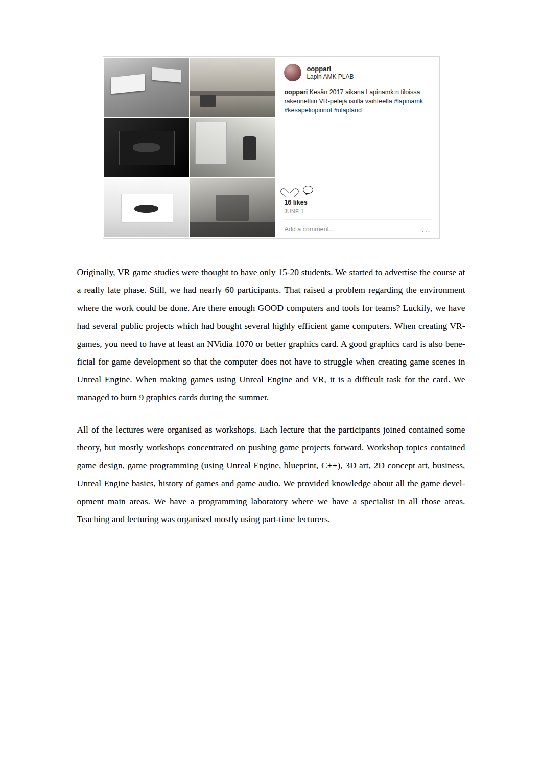ooppari
Lapin AMK PLAB
ooppari Kesän 2017 aikana Lapinamk:n tiloissa rakennettiin VR-pelejä isolla vaihteella #lapinamk #kesapeliopinnot #ulapland
16 likes
JUNE 1
Add a comment... ...
Originally, VR game studies were thought to have only 15-20 students. We started to advertise the course at a really late phase. Still, we had nearly 60 participants. That raised a problem regarding the environment where the work could be done. Are there enough GOOD computers and tools for teams? Luckily, we have had several public projects which had bought several highly efficient game computers. When creating VR-games, you need to have at least an NVidia 1070 or better graphics card. A good graphics card is also beneficial for game development so that the computer does not have to struggle when creating game scenes in Unreal Engine. When making games using Unreal Engine and VR, it is a difficult task for the card. We managed to burn 9 graphics cards during the summer.
All of the lectures were organised as workshops. Each lecture that the participants joined contained some theory, but mostly workshops concentrated on pushing game projects forward. Workshop topics contained game design, game programming (using Unreal Engine, blueprint, C++), 3D art, 2D concept art, business, Unreal Engine basics, history of games and game audio. We provided knowledge about all the game development main areas. We have a programming laboratory where we have a specialist in all those areas. Teaching and lecturing was organised mostly using part-time lecturers.